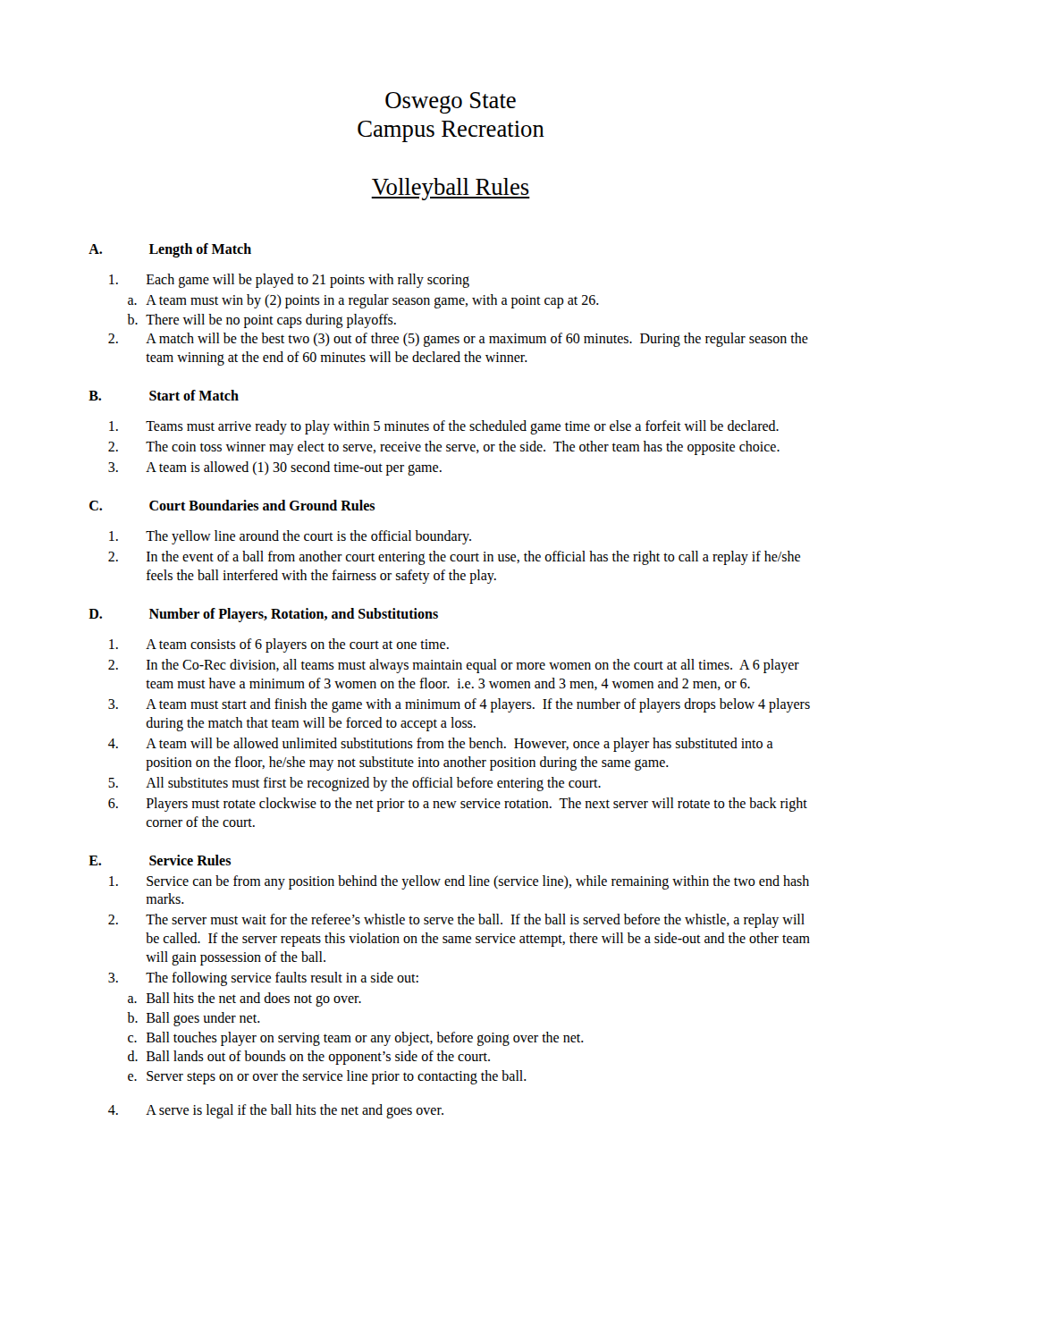Oswego State
Campus Recreation
Volleyball Rules
A. Length of Match
1. Each game will be played to 21 points with rally scoring
a. A team must win by (2) points in a regular season game, with a point cap at 26.
b. There will be no point caps during playoffs.
2. A match will be the best two (3) out of three (5) games or a maximum of 60 minutes. During the regular season the team winning at the end of 60 minutes will be declared the winner.
B. Start of Match
1. Teams must arrive ready to play within 5 minutes of the scheduled game time or else a forfeit will be declared.
2. The coin toss winner may elect to serve, receive the serve, or the side. The other team has the opposite choice.
3. A team is allowed (1) 30 second time-out per game.
C. Court Boundaries and Ground Rules
1. The yellow line around the court is the official boundary.
2. In the event of a ball from another court entering the court in use, the official has the right to call a replay if he/she feels the ball interfered with the fairness or safety of the play.
D. Number of Players, Rotation, and Substitutions
1. A team consists of 6 players on the court at one time.
2. In the Co-Rec division, all teams must always maintain equal or more women on the court at all times. A 6 player team must have a minimum of 3 women on the floor. i.e. 3 women and 3 men, 4 women and 2 men, or 6.
3. A team must start and finish the game with a minimum of 4 players. If the number of players drops below 4 players during the match that team will be forced to accept a loss.
4. A team will be allowed unlimited substitutions from the bench. However, once a player has substituted into a position on the floor, he/she may not substitute into another position during the same game.
5. All substitutes must first be recognized by the official before entering the court.
6. Players must rotate clockwise to the net prior to a new service rotation. The next server will rotate to the back right corner of the court.
E. Service Rules
1. Service can be from any position behind the yellow end line (service line), while remaining within the two end hash marks.
2. The server must wait for the referee’s whistle to serve the ball. If the ball is served before the whistle, a replay will be called. If the server repeats this violation on the same service attempt, there will be a side-out and the other team will gain possession of the ball.
3. The following service faults result in a side out:
a. Ball hits the net and does not go over.
b. Ball goes under net.
c. Ball touches player on serving team or any object, before going over the net.
d. Ball lands out of bounds on the opponent’s side of the court.
e. Server steps on or over the service line prior to contacting the ball.
4. A serve is legal if the ball hits the net and goes over.